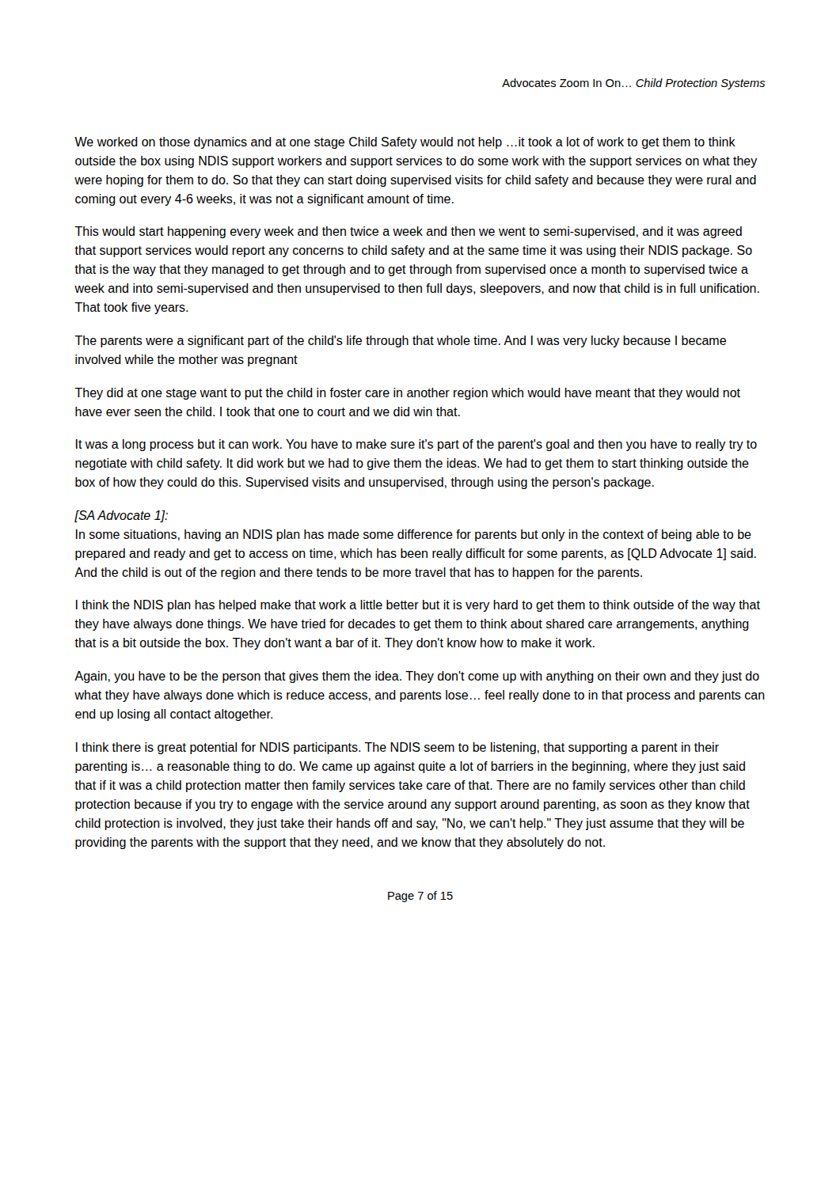Advocates Zoom In On… Child Protection Systems
We worked on those dynamics and at one stage Child Safety would not help …it took a lot of work to get them to think outside the box using NDIS support workers and support services to do some work with the support services on what they were hoping for them to do. So that they can start doing supervised visits for child safety and because they were rural and coming out every 4-6 weeks, it was not a significant amount of time.
This would start happening every week and then twice a week and then we went to semi-supervised, and it was agreed that support services would report any concerns to child safety and at the same time it was using their NDIS package. So that is the way that they managed to get through and to get through from supervised once a month to supervised twice a week and into semi-supervised and then unsupervised to then full days, sleepovers, and now that child is in full unification. That took five years.
The parents were a significant part of the child's life through that whole time. And I was very lucky because I became involved while the mother was pregnant
They did at one stage want to put the child in foster care in another region which would have meant that they would not have ever seen the child. I took that one to court and we did win that.
It was a long process but it can work. You have to make sure it's part of the parent's goal and then you have to really try to negotiate with child safety. It did work but we had to give them the ideas. We had to get them to start thinking outside the box of how they could do this. Supervised visits and unsupervised, through using the person's package.
[SA Advocate 1]:
In some situations, having an NDIS plan has made some difference for parents but only in the context of being able to be prepared and ready and get to access on time, which has been really difficult for some parents, as [QLD Advocate 1] said. And the child is out of the region and there tends to be more travel that has to happen for the parents.
I think the NDIS plan has helped make that work a little better but it is very hard to get them to think outside of the way that they have always done things. We have tried for decades to get them to think about shared care arrangements, anything that is a bit outside the box. They don't want a bar of it. They don't know how to make it work.
Again, you have to be the person that gives them the idea. They don't come up with anything on their own and they just do what they have always done which is reduce access, and parents lose… feel really done to in that process and parents can end up losing all contact altogether.
I think there is great potential for NDIS participants. The NDIS seem to be listening, that supporting a parent in their parenting is… a reasonable thing to do. We came up against quite a lot of barriers in the beginning, where they just said that if it was a child protection matter then family services take care of that. There are no family services other than child protection because if you try to engage with the service around any support around parenting, as soon as they know that child protection is involved, they just take their hands off and say, "No, we can't help." They just assume that they will be providing the parents with the support that they need, and we know that they absolutely do not.
Page 7 of 15